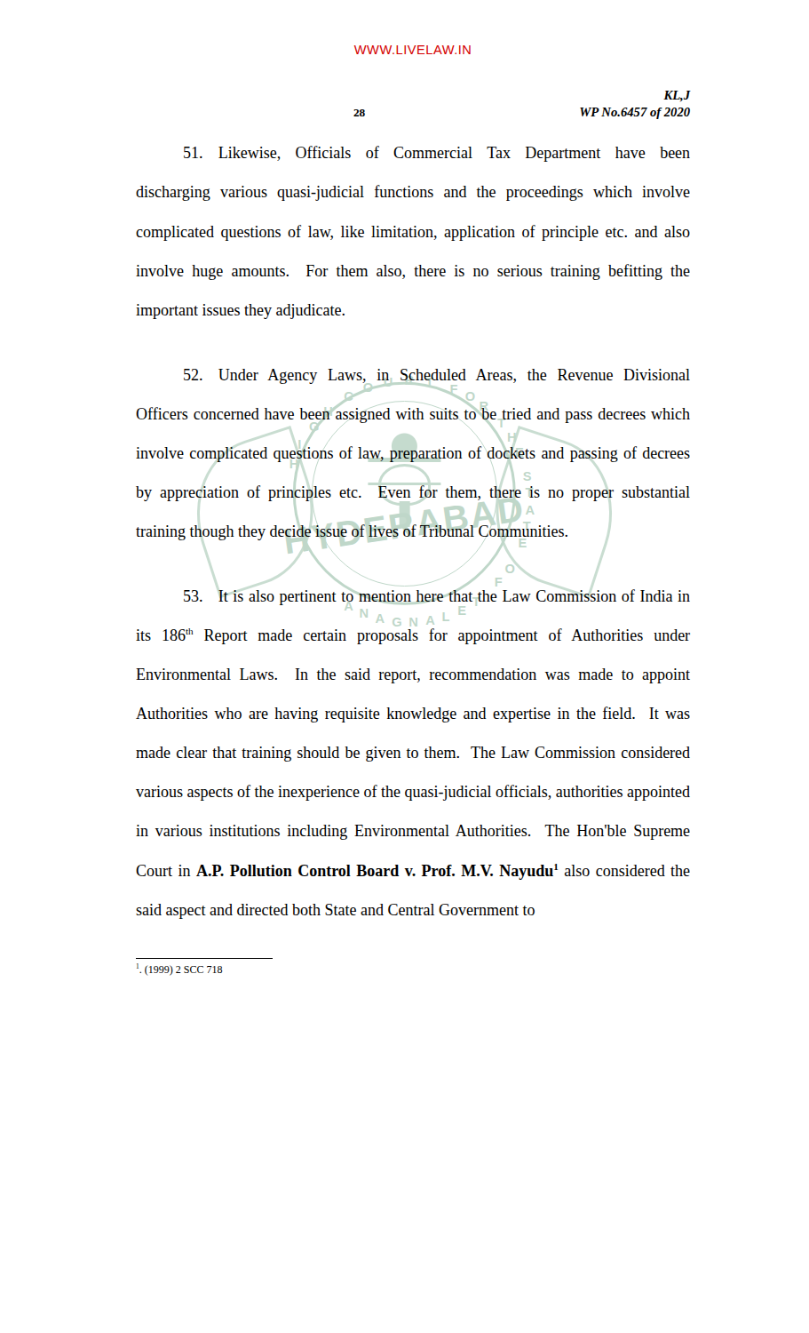WWW.LIVELAW.IN
KL,J
WP No.6457 of 2020
28
H I G H C O U R T F O R T H E S T A T E O F T E L A N G A N A
HYDERABAD
51. Likewise, Officials of Commercial Tax Department have been discharging various quasi-judicial functions and the proceedings which involve complicated questions of law, like limitation, application of principle etc. and also involve huge amounts. For them also, there is no serious training befitting the important issues they adjudicate.
52. Under Agency Laws, in Scheduled Areas, the Revenue Divisional Officers concerned have been assigned with suits to be tried and pass decrees which involve complicated questions of law, preparation of dockets and passing of decrees by appreciation of principles etc. Even for them, there is no proper substantial training though they decide issue of lives of Tribunal Communities.
53. It is also pertinent to mention here that the Law Commission of India in its 186th Report made certain proposals for appointment of Authorities under Environmental Laws. In the said report, recommendation was made to appoint Authorities who are having requisite knowledge and expertise in the field. It was made clear that training should be given to them. The Law Commission considered various aspects of the inexperience of the quasi-judicial officials, authorities appointed in various institutions including Environmental Authorities. The Hon'ble Supreme Court in A.P. Pollution Control Board v. Prof. M.V. Nayudu1 also considered the said aspect and directed both State and Central Government to
1. (1999) 2 SCC 718